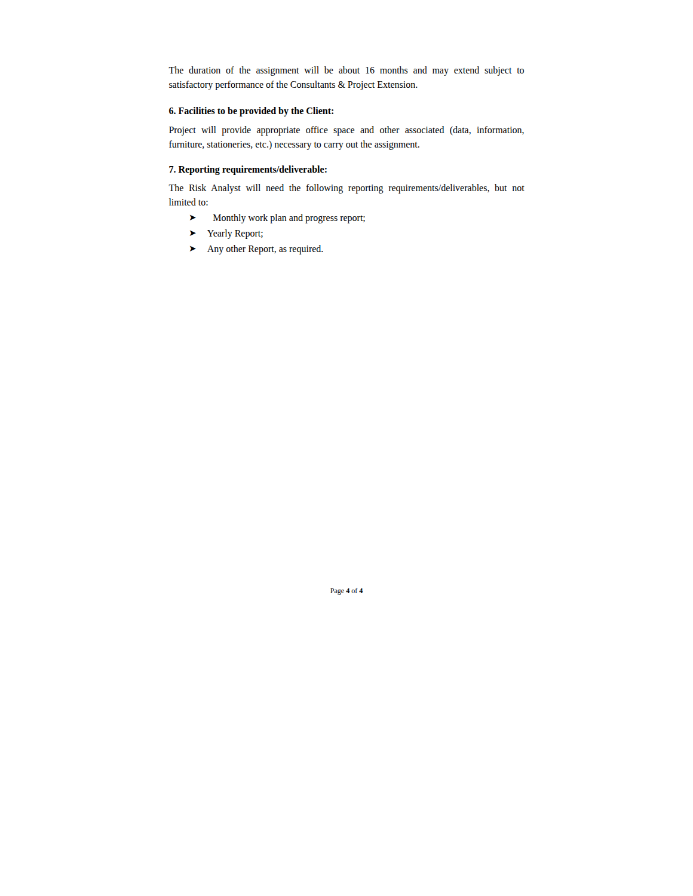The duration of the assignment will be about 16 months and may extend subject to satisfactory performance of the Consultants & Project Extension.
6. Facilities to be provided by the Client:
Project will provide appropriate office space and other associated (data, information, furniture, stationeries, etc.) necessary to carry out the assignment.
7. Reporting requirements/deliverable:
The Risk Analyst will need the following reporting requirements/deliverables, but not limited to:
Monthly work plan and progress report;
Yearly Report;
Any other Report, as required.
Page 4 of 4